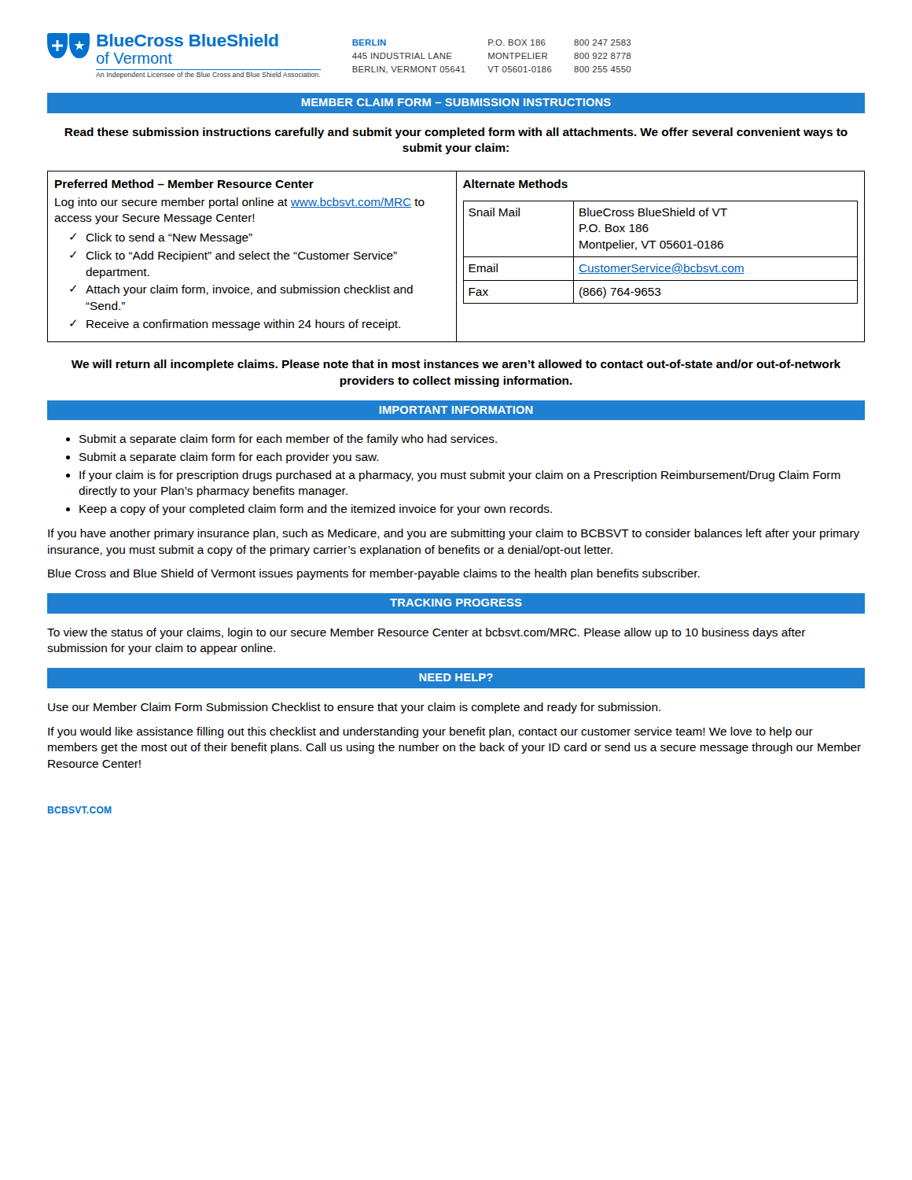BlueCross BlueShield
of Vermont
An Independent Licensee of the Blue Cross and Blue Shield Association.
BERLIN
445 INDUSTRIAL LANE
BERLIN, VERMONT 05641
P.O. BOX 186
MONTPELIER
VT 05601-0186
800 247 2583
800 922 8778
800 255 4550
MEMBER CLAIM FORM – SUBMISSION INSTRUCTIONS
Read these submission instructions carefully and submit your completed form with all attachments. We offer several convenient ways to submit your claim:
| Preferred Method – Member Resource Center Log into our secure member portal online at www.bcbsvt.com/MRC to access your Secure Message Center! Click to send a “New Message” Click to “Add Recipient” and select the “Customer Service” department. Attach your claim form, invoice, and submission checklist and “Send.” Receive a confirmation message within 24 hours of receipt. | Alternate Methods / Snail Mail / BlueCross BlueShield of VT P.O. Box 186 Montpelier, VT 05601-0186 / / Email / CustomerService@bcbsvt.com / / Fax / (866) 764-9653 / |
We will return all incomplete claims. Please note that in most instances we aren’t allowed to contact out-of-state and/or out-of-network providers to collect missing information.
IMPORTANT INFORMATION
Submit a separate claim form for each member of the family who had services.
Submit a separate claim form for each provider you saw.
If your claim is for prescription drugs purchased at a pharmacy, you must submit your claim on a Prescription Reimbursement/Drug Claim Form directly to your Plan’s pharmacy benefits manager.
Keep a copy of your completed claim form and the itemized invoice for your own records.
If you have another primary insurance plan, such as Medicare, and you are submitting your claim to BCBSVT to consider balances left after your primary insurance, you must submit a copy of the primary carrier’s explanation of benefits or a denial/opt-out letter.
Blue Cross and Blue Shield of Vermont issues payments for member-payable claims to the health plan benefits subscriber.
TRACKING PROGRESS
To view the status of your claims, login to our secure Member Resource Center at bcbsvt.com/MRC. Please allow up to 10 business days after submission for your claim to appear online.
NEED HELP?
Use our Member Claim Form Submission Checklist to ensure that your claim is complete and ready for submission.
If you would like assistance filling out this checklist and understanding your benefit plan, contact our customer service team! We love to help our members get the most out of their benefit plans. Call us using the number on the back of your ID card or send us a secure message through our Member Resource Center!
BCBSVT.COM